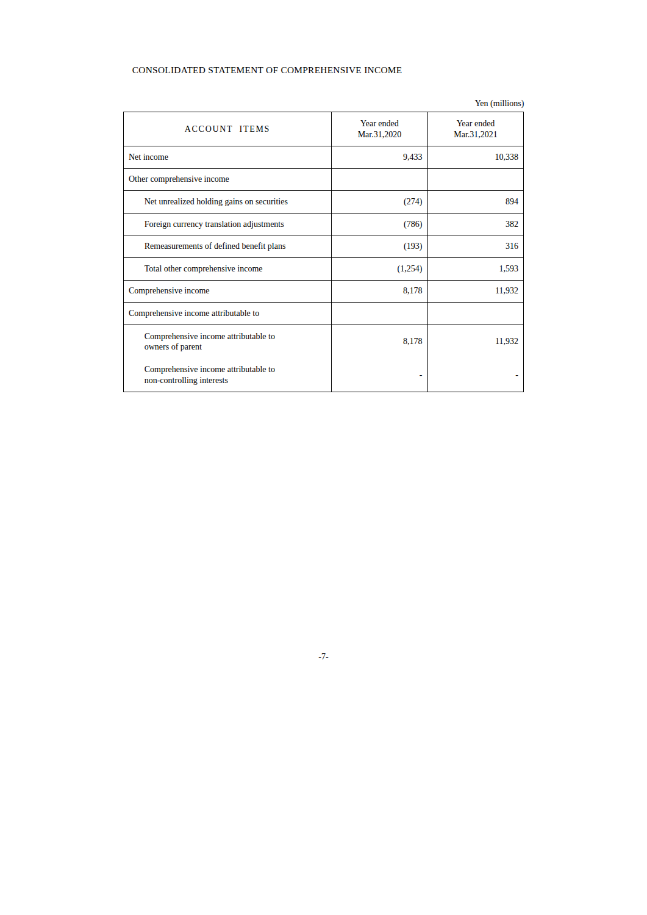CONSOLIDATED STATEMENT OF COMPREHENSIVE INCOME
Yen (millions)
| ACCOUNT ITEMS | Year ended Mar.31,2020 | Year ended Mar.31,2021 |
| --- | --- | --- |
| Net income | 9,433 | 10,338 |
| Other comprehensive income | | |
| Net unrealized holding gains on securities | (274) | 894 |
| Foreign currency translation adjustments | (786) | 382 |
| Remeasurements of defined benefit plans | (193) | 316 |
| Total other comprehensive income | (1,254) | 1,593 |
| Comprehensive income | 8,178 | 11,932 |
| Comprehensive income attributable to | | |
| Comprehensive income attributable to owners of parent | 8,178 | 11,932 |
| Comprehensive income attributable to non-controlling interests | - | - |
-7-